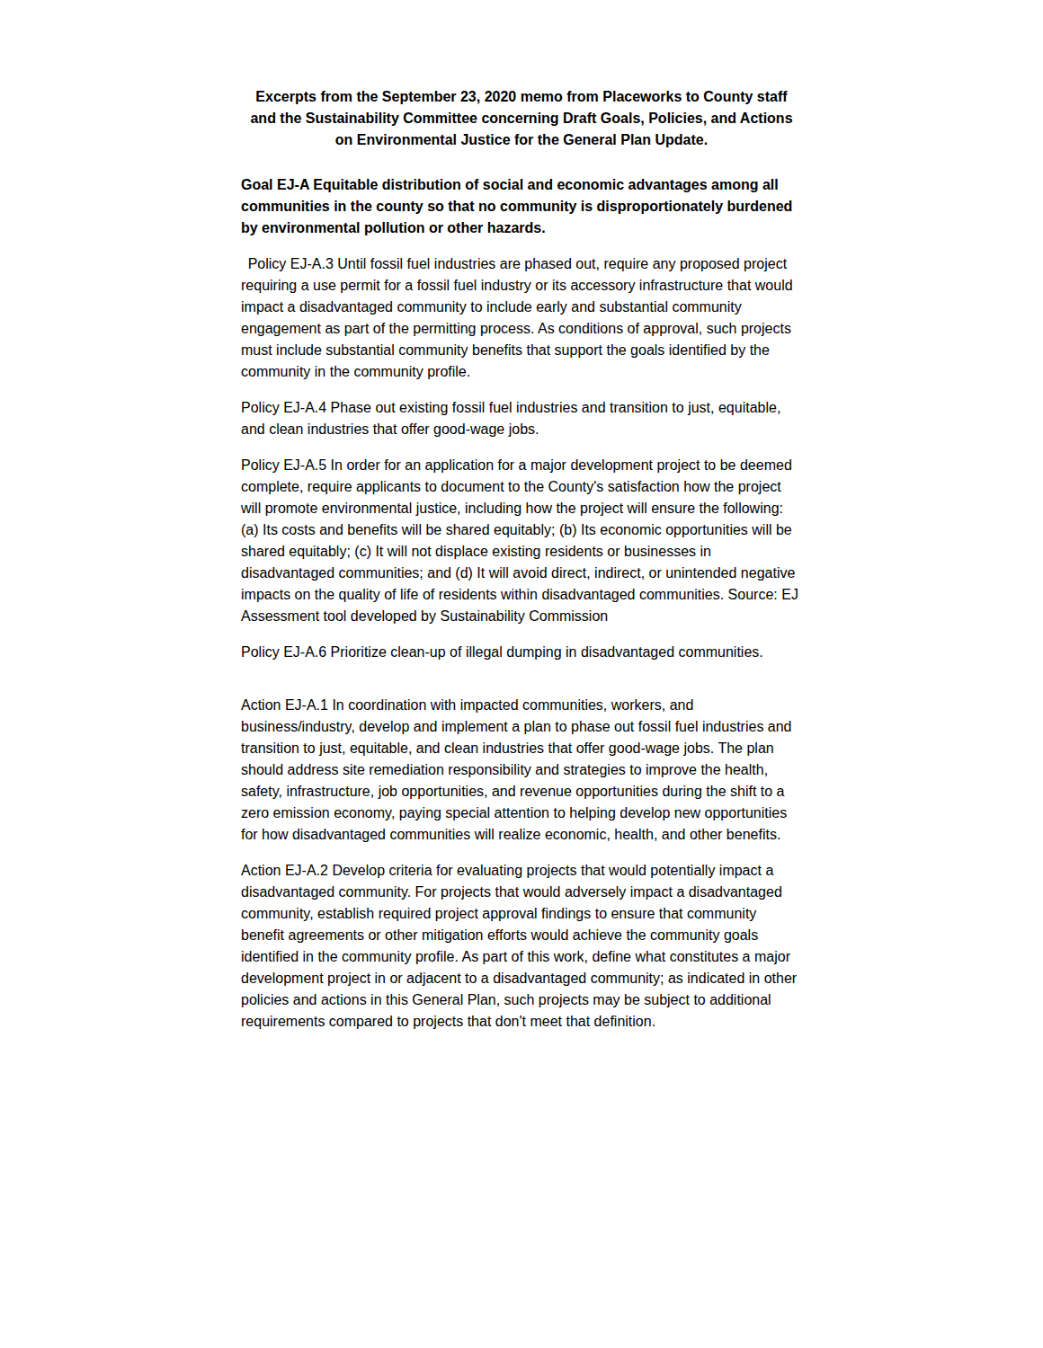Excerpts from the September 23, 2020 memo from Placeworks to County staff and the Sustainability Committee concerning Draft Goals, Policies, and Actions on Environmental Justice for the General Plan Update.
Goal EJ-A Equitable distribution of social and economic advantages among all communities in the county so that no community is disproportionately burdened by environmental pollution or other hazards.
Policy EJ-A.3 Until fossil fuel industries are phased out, require any proposed project requiring a use permit for a fossil fuel industry or its accessory infrastructure that would impact a disadvantaged community to include early and substantial community engagement as part of the permitting process. As conditions of approval, such projects must include substantial community benefits that support the goals identified by the community in the community profile.
Policy EJ-A.4 Phase out existing fossil fuel industries and transition to just, equitable, and clean industries that offer good-wage jobs.
Policy EJ-A.5 In order for an application for a major development project to be deemed complete, require applicants to document to the County's satisfaction how the project will promote environmental justice, including how the project will ensure the following: (a) Its costs and benefits will be shared equitably; (b) Its economic opportunities will be shared equitably; (c) It will not displace existing residents or businesses in disadvantaged communities; and (d) It will avoid direct, indirect, or unintended negative impacts on the quality of life of residents within disadvantaged communities. Source: EJ Assessment tool developed by Sustainability Commission
Policy EJ-A.6 Prioritize clean-up of illegal dumping in disadvantaged communities.
Action EJ-A.1 In coordination with impacted communities, workers, and business/industry, develop and implement a plan to phase out fossil fuel industries and transition to just, equitable, and clean industries that offer good-wage jobs. The plan should address site remediation responsibility and strategies to improve the health, safety, infrastructure, job opportunities, and revenue opportunities during the shift to a zero emission economy, paying special attention to helping develop new opportunities for how disadvantaged communities will realize economic, health, and other benefits.
Action EJ-A.2 Develop criteria for evaluating projects that would potentially impact a disadvantaged community. For projects that would adversely impact a disadvantaged community, establish required project approval findings to ensure that community benefit agreements or other mitigation efforts would achieve the community goals identified in the community profile. As part of this work, define what constitutes a major development project in or adjacent to a disadvantaged community; as indicated in other policies and actions in this General Plan, such projects may be subject to additional requirements compared to projects that don't meet that definition.